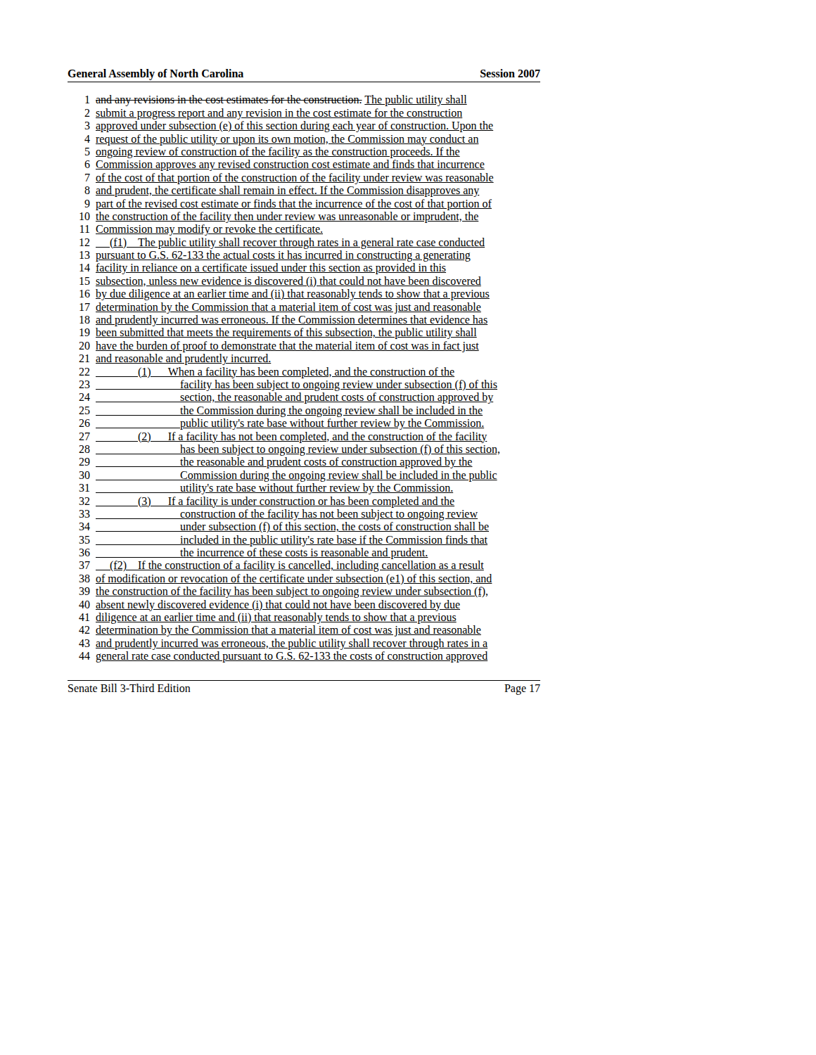General Assembly of North Carolina
Session 2007
and any revisions in the cost estimates for the construction. The public utility shall
submit a progress report and any revision in the cost estimate for the construction
approved under subsection (e) of this section during each year of construction. Upon the
request of the public utility or upon its own motion, the Commission may conduct an
ongoing review of construction of the facility as the construction proceeds. If the
Commission approves any revised construction cost estimate and finds that incurrence
of the cost of that portion of the construction of the facility under review was reasonable
and prudent, the certificate shall remain in effect. If the Commission disapproves any
part of the revised cost estimate or finds that the incurrence of the cost of that portion of
the construction of the facility then under review was unreasonable or imprudent, the
Commission may modify or revoke the certificate.
(f1) The public utility shall recover through rates in a general rate case conducted
pursuant to G.S. 62-133 the actual costs it has incurred in constructing a generating
facility in reliance on a certificate issued under this section as provided in this
subsection, unless new evidence is discovered (i) that could not have been discovered
by due diligence at an earlier time and (ii) that reasonably tends to show that a previous
determination by the Commission that a material item of cost was just and reasonable
and prudently incurred was erroneous. If the Commission determines that evidence has
been submitted that meets the requirements of this subsection, the public utility shall
have the burden of proof to demonstrate that the material item of cost was in fact just
and reasonable and prudently incurred.
(1) When a facility has been completed, and the construction of the
facility has been subject to ongoing review under subsection (f) of this
section, the reasonable and prudent costs of construction approved by
the Commission during the ongoing review shall be included in the
public utility's rate base without further review by the Commission.
(2) If a facility has not been completed, and the construction of the facility
has been subject to ongoing review under subsection (f) of this section,
the reasonable and prudent costs of construction approved by the
Commission during the ongoing review shall be included in the public
utility's rate base without further review by the Commission.
(3) If a facility is under construction or has been completed and the
construction of the facility has not been subject to ongoing review
under subsection (f) of this section, the costs of construction shall be
included in the public utility's rate base if the Commission finds that
the incurrence of these costs is reasonable and prudent.
(f2) If the construction of a facility is cancelled, including cancellation as a result
of modification or revocation of the certificate under subsection (e1) of this section, and
the construction of the facility has been subject to ongoing review under subsection (f),
absent newly discovered evidence (i) that could not have been discovered by due
diligence at an earlier time and (ii) that reasonably tends to show that a previous
determination by the Commission that a material item of cost was just and reasonable
and prudently incurred was erroneous, the public utility shall recover through rates in a
general rate case conducted pursuant to G.S. 62-133 the costs of construction approved
Senate Bill 3-Third Edition
Page 17